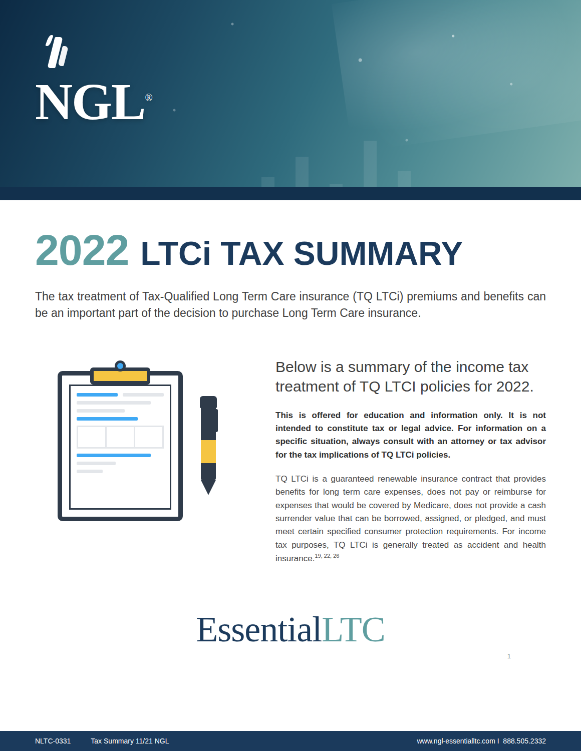NGL®
2022 LTCi TAX SUMMARY
The tax treatment of Tax-Qualified Long Term Care insurance (TQ LTCi) premiums and benefits can be an important part of the decision to purchase Long Term Care insurance.
Below is a summary of the income tax treatment of TQ LTCI policies for 2022.
This is offered for education and information only. It is not intended to constitute tax or legal advice. For information on a specific situation, always consult with an attorney or tax advisor for the tax implications of TQ LTCi policies.
TQ LTCi is a guaranteed renewable insurance contract that provides benefits for long term care expenses, does not pay or reimburse for expenses that would be covered by Medicare, does not provide a cash surrender value that can be borrowed, assigned, or pledged, and must meet certain specified consumer protection requirements. For income tax purposes, TQ LTCi is generally treated as accident and health insurance.19, 22, 26
Essential LTC
1
NLTC-0331 Tax Summary 11/21 NGL
www.ngl-essentialltc.com I 888.505.2332